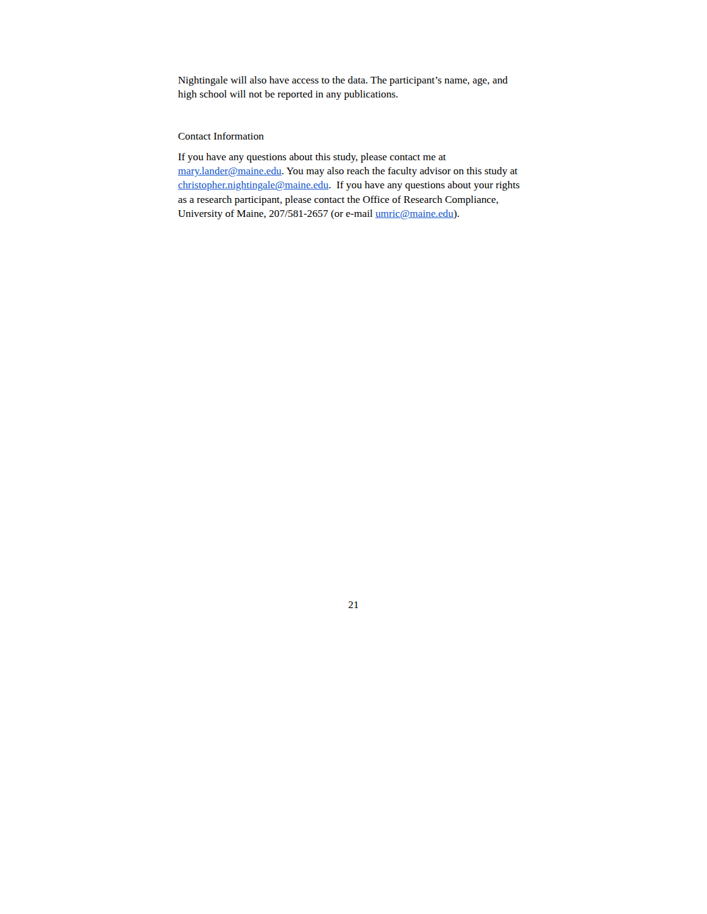Nightingale will also have access to the data. The participant’s name, age, and high school will not be reported in any publications.
Contact Information
If you have any questions about this study, please contact me at mary.lander@maine.edu. You may also reach the faculty advisor on this study at christopher.nightingale@maine.edu. If you have any questions about your rights as a research participant, please contact the Office of Research Compliance, University of Maine, 207/581-2657 (or e-mail umric@maine.edu).
21